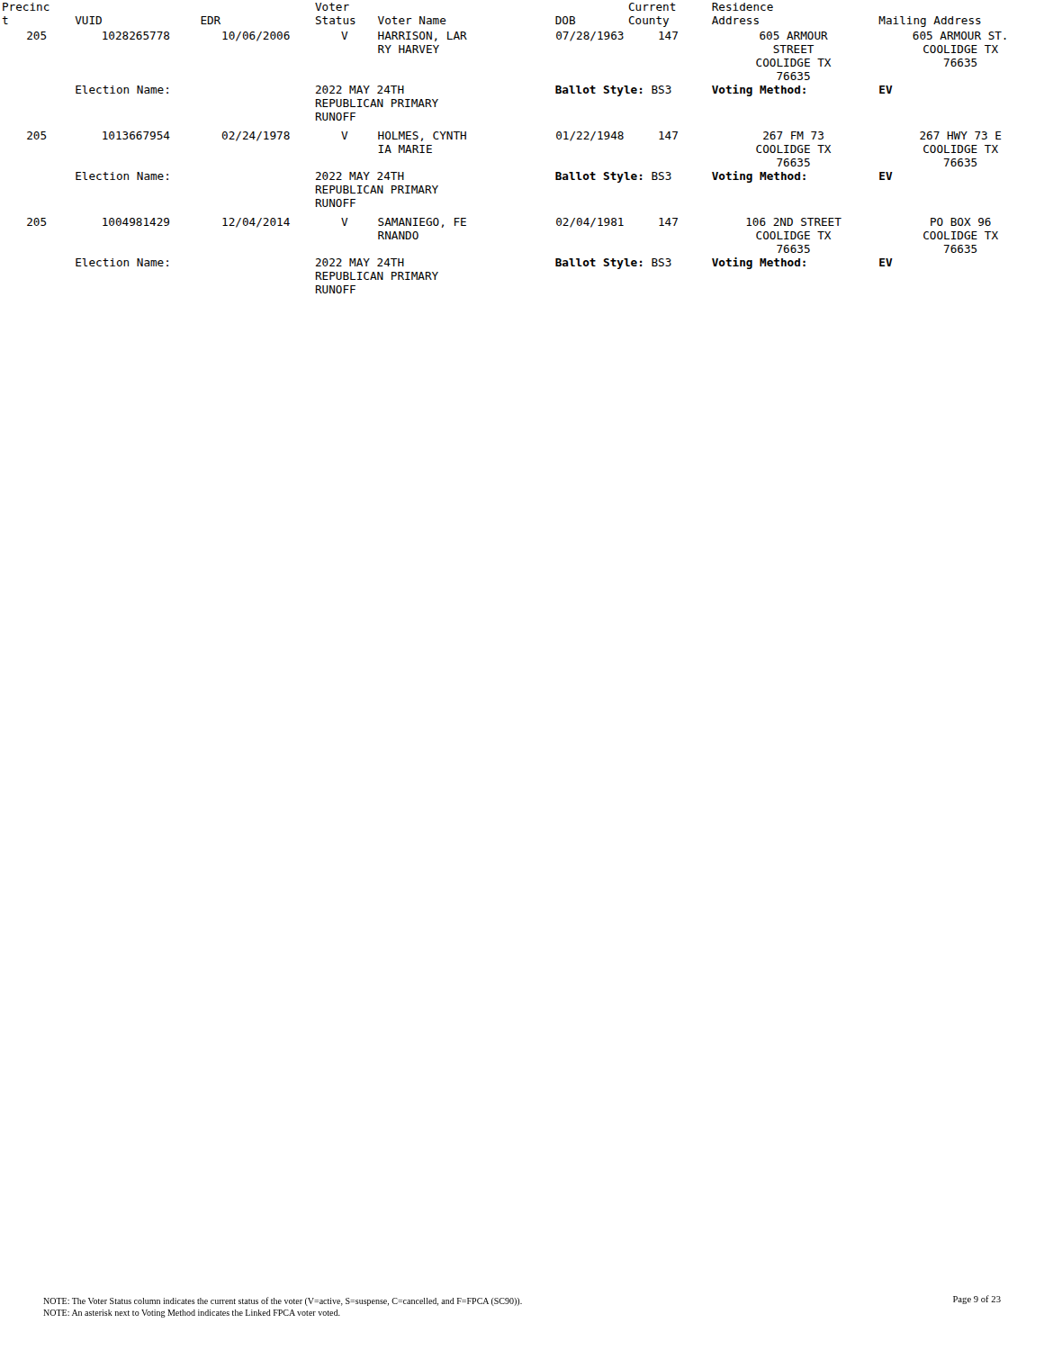| Precinc t | VUID | EDR | Voter Status | Voter Name | DOB | Current County | Residence Address | Mailing Address |
| --- | --- | --- | --- | --- | --- | --- | --- | --- |
| 205 | 1028265778 | 10/06/2006 | V | HARRISON, LAR RY HARVEY | 07/28/1963 | 147 | 605 ARMOUR STREET COOLIDGE TX 76635 | 605 ARMOUR ST. COOLIDGE TX 76635 |
| | Election Name: | 2022 MAY 24TH REPUBLICAN PRIMARY RUNOFF | Ballot Style: BS3 | Voting Method: | EV |
| 205 | 1013667954 | 02/24/1978 | V | HOLMES, CYNTH IA MARIE | 01/22/1948 | 147 | 267 FM 73 COOLIDGE TX 76635 | 267 HWY 73 E COOLIDGE TX 76635 |
| | Election Name: | 2022 MAY 24TH REPUBLICAN PRIMARY RUNOFF | Ballot Style: BS3 | Voting Method: | EV |
| 205 | 1004981429 | 12/04/2014 | V | SAMANIEGO, FE RNANDO | 02/04/1981 | 147 | 106 2ND STREET COOLIDGE TX 76635 | PO BOX 96 COOLIDGE TX 76635 |
| | Election Name: | 2022 MAY 24TH REPUBLICAN PRIMARY RUNOFF | Ballot Style: BS3 | Voting Method: | EV |
Page 9 of 23
NOTE: The Voter Status column indicates the current status of the voter (V=active, S=suspense, C=cancelled, and F=FPCA (SC90)).
NOTE: An asterisk next to Voting Method indicates the Linked FPCA voter voted.